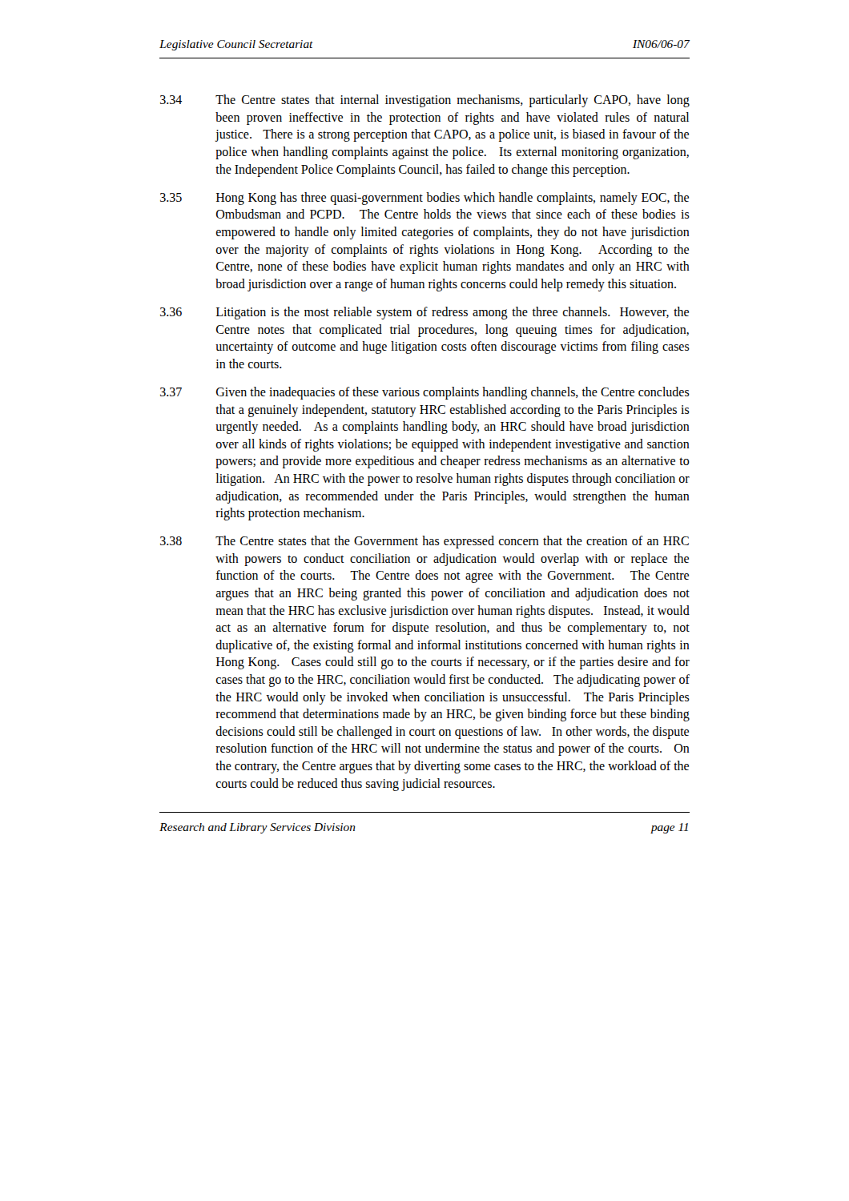Legislative Council Secretariat IN06/06-07
3.34
The Centre states that internal investigation mechanisms, particularly CAPO, have long been proven ineffective in the protection of rights and have violated rules of natural justice. There is a strong perception that CAPO, as a police unit, is biased in favour of the police when handling complaints against the police. Its external monitoring organization, the Independent Police Complaints Council, has failed to change this perception.
3.35
Hong Kong has three quasi-government bodies which handle complaints, namely EOC, the Ombudsman and PCPD. The Centre holds the views that since each of these bodies is empowered to handle only limited categories of complaints, they do not have jurisdiction over the majority of complaints of rights violations in Hong Kong. According to the Centre, none of these bodies have explicit human rights mandates and only an HRC with broad jurisdiction over a range of human rights concerns could help remedy this situation.
3.36
Litigation is the most reliable system of redress among the three channels. However, the Centre notes that complicated trial procedures, long queuing times for adjudication, uncertainty of outcome and huge litigation costs often discourage victims from filing cases in the courts.
3.37
Given the inadequacies of these various complaints handling channels, the Centre concludes that a genuinely independent, statutory HRC established according to the Paris Principles is urgently needed. As a complaints handling body, an HRC should have broad jurisdiction over all kinds of rights violations; be equipped with independent investigative and sanction powers; and provide more expeditious and cheaper redress mechanisms as an alternative to litigation. An HRC with the power to resolve human rights disputes through conciliation or adjudication, as recommended under the Paris Principles, would strengthen the human rights protection mechanism.
3.38
The Centre states that the Government has expressed concern that the creation of an HRC with powers to conduct conciliation or adjudication would overlap with or replace the function of the courts. The Centre does not agree with the Government. The Centre argues that an HRC being granted this power of conciliation and adjudication does not mean that the HRC has exclusive jurisdiction over human rights disputes. Instead, it would act as an alternative forum for dispute resolution, and thus be complementary to, not duplicative of, the existing formal and informal institutions concerned with human rights in Hong Kong. Cases could still go to the courts if necessary, or if the parties desire and for cases that go to the HRC, conciliation would first be conducted. The adjudicating power of the HRC would only be invoked when conciliation is unsuccessful. The Paris Principles recommend that determinations made by an HRC, be given binding force but these binding decisions could still be challenged in court on questions of law. In other words, the dispute resolution function of the HRC will not undermine the status and power of the courts. On the contrary, the Centre argues that by diverting some cases to the HRC, the workload of the courts could be reduced thus saving judicial resources.
Research and Library Services Division page 11